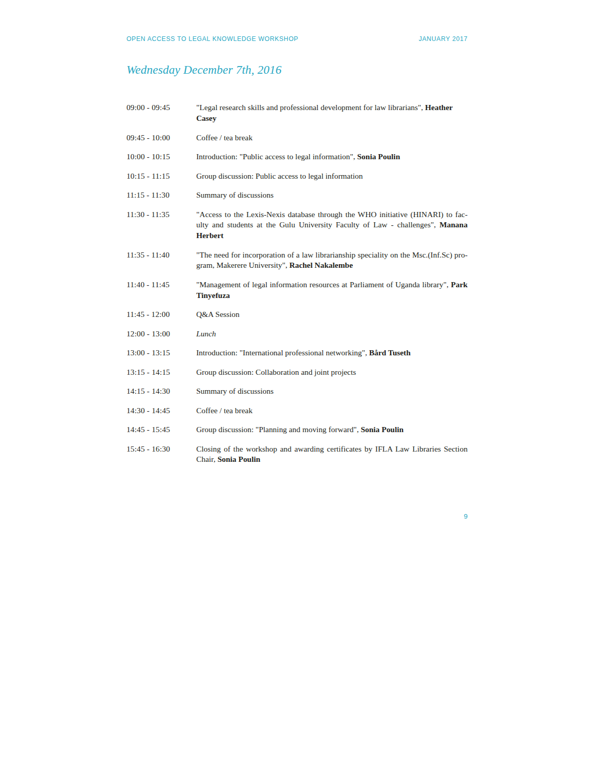Open Access to Legal Knowledge Workshop January 2017
Wednesday December 7th, 2016
| 09:00 - 09:45 | "Legal research skills and professional development for law librarians", Heather Casey |
| 09:45 - 10:00 | Coffee / tea break |
| 10:00 - 10:15 | Introduction: "Public access to legal information", Sonia Poulin |
| 10:15 - 11:15 | Group discussion: Public access to legal information |
| 11:15 - 11:30 | Summary of discussions |
| 11:30 - 11:35 | "Access to the Lexis-Nexis database through the WHO initiative (HINARI) to faculty and students at the Gulu University Faculty of Law - challenges", Manana Herbert |
| 11:35 - 11:40 | "The need for incorporation of a law librarianship speciality on the Msc.(Inf.Sc) program, Makerere University", Rachel Nakalembe |
| 11:40 - 11:45 | "Management of legal information resources at Parliament of Uganda library", Park Tinyefuza |
| 11:45 - 12:00 | Q&A Session |
| 12:00 - 13:00 | Lunch |
| 13:00 - 13:15 | Introduction: "International professional networking", Bård Tuseth |
| 13:15 - 14:15 | Group discussion: Collaboration and joint projects |
| 14:15 - 14:30 | Summary of discussions |
| 14:30 - 14:45 | Coffee / tea break |
| 14:45 - 15:45 | Group discussion: "Planning and moving forward", Sonia Poulin |
| 15:45 - 16:30 | Closing of the workshop and awarding certificates by IFLA Law Libraries Section Chair, Sonia Poulin |
9